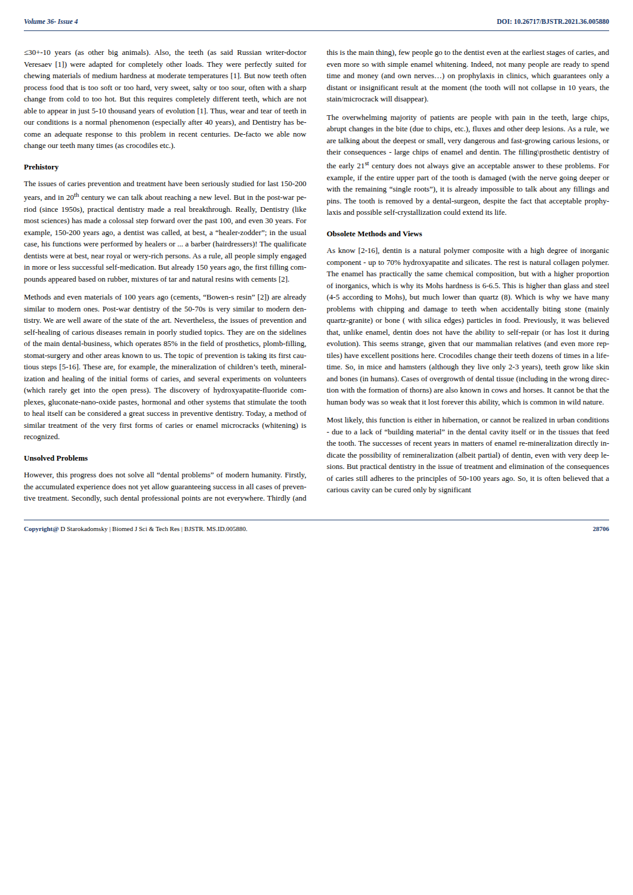Volume 36- Issue 4
DOI: 10.26717/BJSTR.2021.36.005880
≤30+-10 years (as other big animals). Also, the teeth (as said Russian writer-doctor Veresaev [1]) were adapted for completely other loads. They were perfectly suited for chewing materials of medium hardness at moderate temperatures [1]. But now teeth often process food that is too soft or too hard, very sweet, salty or too sour, often with a sharp change from cold to too hot. But this requires completely different teeth, which are not able to appear in just 5-10 thousand years of evolution [1]. Thus, wear and tear of teeth in our conditions is a normal phenomenon (especially after 40 years), and Dentistry has become an adequate response to this problem in recent centuries. De-facto we able now change our teeth many times (as crocodiles etc.).
Prehistory
The issues of caries prevention and treatment have been seriously studied for last 150-200 years, and in 20th century we can talk about reaching a new level. But in the post-war period (since 1950s), practical dentistry made a real breakthrough. Really, Dentistry (like most sciences) has made a colossal step forward over the past 100, and even 30 years. For example, 150-200 years ago, a dentist was called, at best, a “healer-zodder”; in the usual case, his functions were performed by healers or ... a barber (hairdressers)! The qualificate dentists were at best, near royal or wery-rich persons. As a rule, all people simply engaged in more or less successful self-medication. But already 150 years ago, the first filling compounds appeared based on rubber, mixtures of tar and natural resins with cements [2].
Methods and even materials of 100 years ago (cements, “Bowen-s resin” [2]) are already similar to modern ones. Post-war dentistry of the 50-70s is very similar to modern dentistry. We are well aware of the state of the art. Nevertheless, the issues of prevention and self-healing of carious diseases remain in poorly studied topics. They are on the sidelines of the main dental-business, which operates 85% in the field of prosthetics, plomb-filling, stomat-surgery and other areas known to us. The topic of prevention is taking its first cautious steps [5-16]. These are, for example, the mineralization of children’s teeth, mineralization and healing of the initial forms of caries, and several experiments on volunteers (which rarely get into the open press). The discovery of hydroxyapatite-fluoride complexes, gluconate-nano-oxide pastes, hormonal and other systems that stimulate the tooth to heal itself can be considered a great success in preventive dentistry. Today, a method of similar treatment of the very first forms of caries or enamel microcracks (whitening) is recognized.
Unsolved Problems
However, this progress does not solve all “dental problems” of modern humanity. Firstly, the accumulated experience does not yet allow guaranteeing success in all cases of preventive treatment. Secondly, such dental professional points are not everywhere. Thirdly (and this is the main thing), few people go to the dentist even at the earliest stages of caries, and even more so with simple enamel whitening. Indeed, not many people are ready to spend time and money (and own nerves…) on prophylaxis in clinics, which guarantees only a distant or insignificant result at the moment (the tooth will not collapse in 10 years, the stain/microcrack will disappear).
The overwhelming majority of patients are people with pain in the teeth, large chips, abrupt changes in the bite (due to chips, etc.), fluxes and other deep lesions. As a rule, we are talking about the deepest or small, very dangerous and fast-growing carious lesions, or their consequences - large chips of enamel and dentin. The filling\prosthetic dentistry of the early 21st century does not always give an acceptable answer to these problems. For example, if the entire upper part of the tooth is damaged (with the nerve going deeper or with the remaining “single roots”), it is already impossible to talk about any fillings and pins. The tooth is removed by a dental-surgeon, despite the fact that acceptable prophylaxis and possible self-crystallization could extend its life.
Obsolete Methods and Views
As know [2-16], dentin is a natural polymer composite with a high degree of inorganic component - up to 70% hydroxyapatite and silicates. The rest is natural collagen polymer. The enamel has practically the same chemical composition, but with a higher proportion of inorganics, which is why its Mohs hardness is 6-6.5. This is higher than glass and steel (4-5 according to Mohs), but much lower than quartz (8). Which is why we have many problems with chipping and damage to teeth when accidentally biting stone (mainly quartz-granite) or bone ( with silica edges) particles in food. Previously, it was believed that, unlike enamel, dentin does not have the ability to self-repair (or has lost it during evolution). This seems strange, given that our mammalian relatives (and even more reptiles) have excellent positions here. Crocodiles change their teeth dozens of times in a lifetime. So, in mice and hamsters (although they live only 2-3 years), teeth grow like skin and bones (in humans). Cases of overgrowth of dental tissue (including in the wrong direction with the formation of thorns) are also known in cows and horses. It cannot be that the human body was so weak that it lost forever this ability, which is common in wild nature.
Most likely, this function is either in hibernation, or cannot be realized in urban conditions - due to a lack of “building material” in the dental cavity itself or in the tissues that feed the tooth. The successes of recent years in matters of enamel re-mineralization directly indicate the possibility of remineralization (albeit partial) of dentin, even with very deep lesions. But practical dentistry in the issue of treatment and elimination of the consequences of caries still adheres to the principles of 50-100 years ago. So, it is often believed that a carious cavity can be cured only by significant
Copyright@ D Starokadomsky | Biomed J Sci & Tech Res | BJSTR. MS.ID.005880.
28706